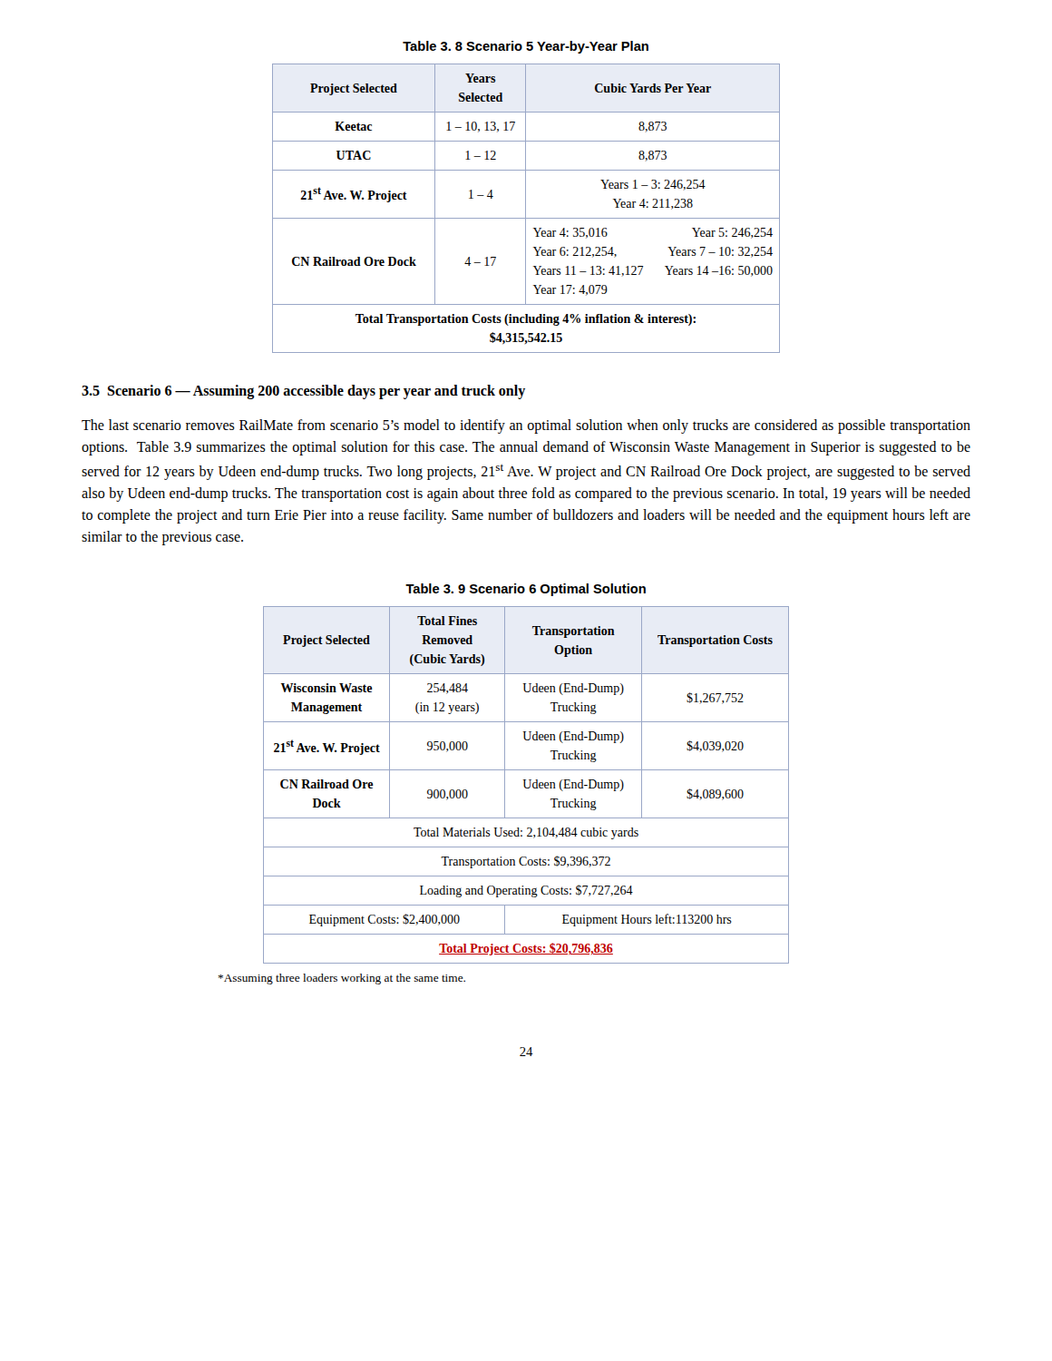Table 3. 8 Scenario 5 Year-by-Year Plan
| Project Selected | Years Selected | Cubic Yards Per Year |
| --- | --- | --- |
| Keetac | 1 – 10, 13, 17 | 8,873 |
| UTAC | 1 – 12 | 8,873 |
| 21 st Ave. W. Project | 1 – 4 | Years 1 – 3: 246,254 Year 4: 211,238 |
| CN Railroad Ore Dock | 4 – 17 | Year 4: 35,016 Year 5: 246,254 Year 6: 212,254, Years 7 – 10: 32,254 Years 11 – 13: 41,127 Years 14 –16: 50,000 Year 17: 4,079 |
| Total Transportation Costs (including 4% inflation & interest): $4,315,542.15 |
3.5 Scenario 6 — Assuming 200 accessible days per year and truck only
The last scenario removes RailMate from scenario 5’s model to identify an optimal solution when only trucks are considered as possible transportation options. Table 3.9 summarizes the optimal solution for this case. The annual demand of Wisconsin Waste Management in Superior is suggested to be served for 12 years by Udeen end-dump trucks. Two long projects, 21st Ave. W project and CN Railroad Ore Dock project, are suggested to be served also by Udeen end-dump trucks. The transportation cost is again about three fold as compared to the previous scenario. In total, 19 years will be needed to complete the project and turn Erie Pier into a reuse facility. Same number of bulldozers and loaders will be needed and the equipment hours left are similar to the previous case.
Table 3. 9 Scenario 6 Optimal Solution
| Project Selected | Total Fines Removed (Cubic Yards) | Transportation Option | Transportation Costs |
| --- | --- | --- | --- |
| Wisconsin Waste Management | 254,484 (in 12 years) | Udeen (End-Dump) Trucking | $1,267,752 |
| 21 st Ave. W. Project | 950,000 | Udeen (End-Dump) Trucking | $4,039,020 |
| CN Railroad Ore Dock | 900,000 | Udeen (End-Dump) Trucking | $4,089,600 |
| Total Materials Used: 2,104,484 cubic yards |
| Transportation Costs: $9,396,372 |
| Loading and Operating Costs: $7,727,264 |
| Equipment Costs: $2,400,000 | Equipment Hours left:113200 hrs |
| Total Project Costs: $20,796,836 |
*Assuming three loaders working at the same time.
24